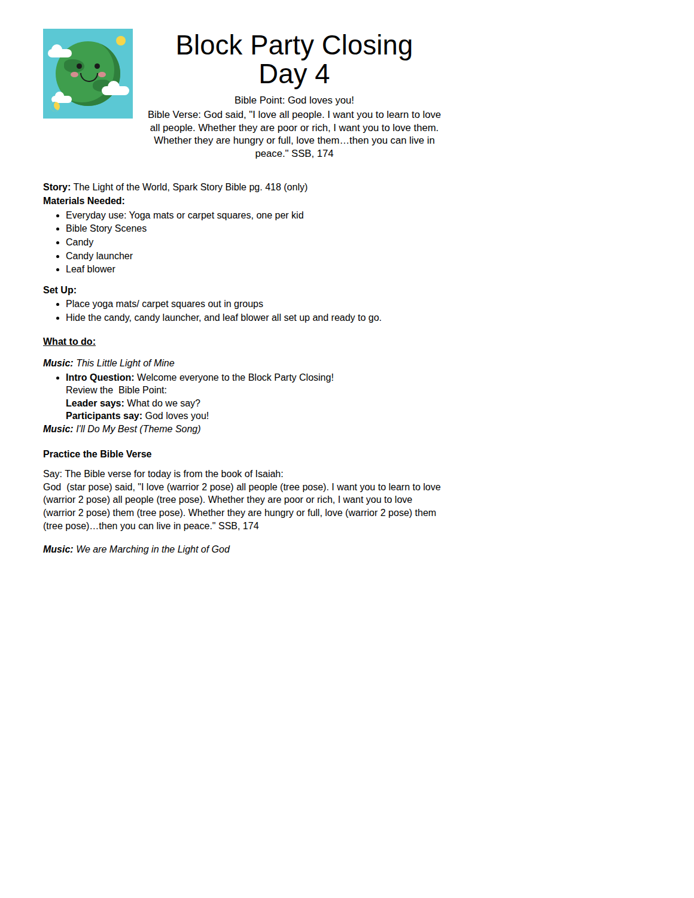Block Party Closing
Day 4
Bible Point: God loves you!
Bible Verse: God said, "I love all people. I want you to learn to love all people. Whether they are poor or rich, I want you to love them. Whether they are hungry or full, love them…then you can live in peace." SSB, 174
Story: The Light of the World, Spark Story Bible pg. 418 (only)
Materials Needed:
Everyday use: Yoga mats or carpet squares, one per kid
Bible Story Scenes
Candy
Candy launcher
Leaf blower
Set Up:
Place yoga mats/ carpet squares out in groups
Hide the candy, candy launcher, and leaf blower all set up and ready to go.
What to do:
Music: This Little Light of Mine
Intro Question: Welcome everyone to the Block Party Closing!
Review the Bible Point:
Leader says: What do we say?
Participants say: God loves you!
Music: I'll Do My Best (Theme Song)
Practice the Bible Verse
Say: The Bible verse for today is from the book of Isaiah:
God (star pose) said, "I love (warrior 2 pose) all people (tree pose). I want you to learn to love (warrior 2 pose) all people (tree pose). Whether they are poor or rich, I want you to love (warrior 2 pose) them (tree pose). Whether they are hungry or full, love (warrior 2 pose) them (tree pose)…then you can live in peace." SSB, 174
Music: We are Marching in the Light of God